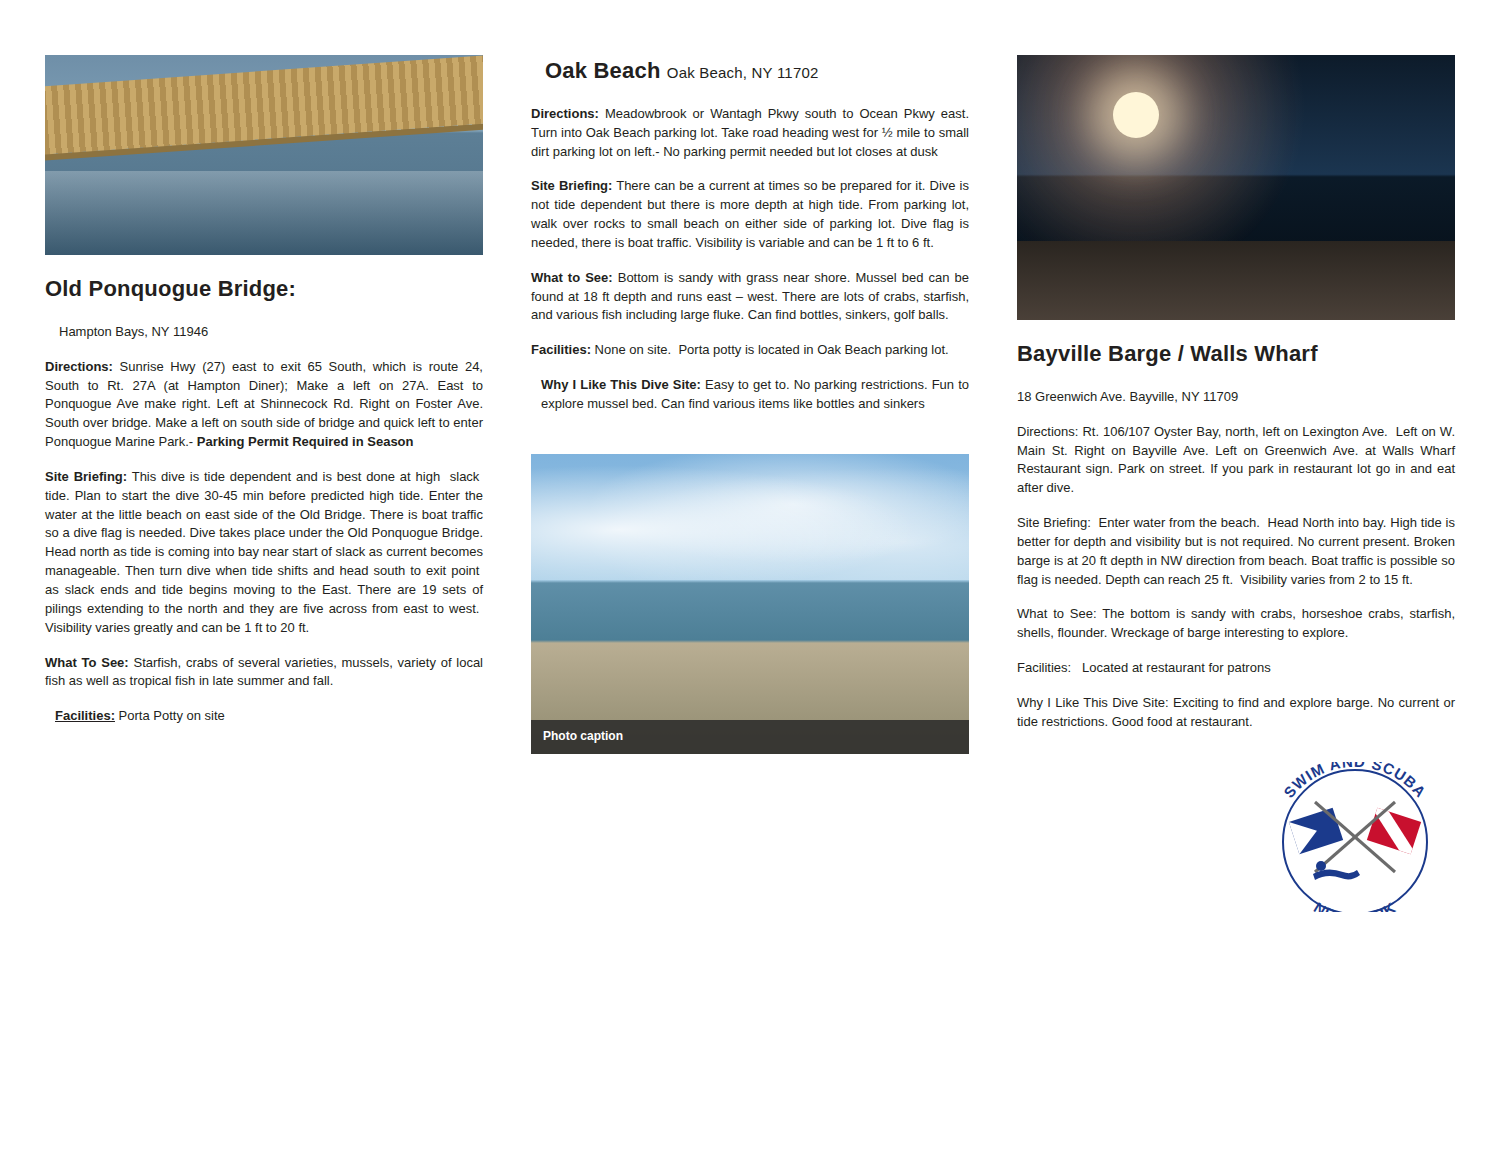Old Ponquogue Bridge:
Hampton Bays, NY 11946
Directions: Sunrise Hwy (27) east to exit 65 South, which is route 24, South to Rt. 27A (at Hampton Diner); Make a left on 27A. East to Ponquogue Ave make right. Left at Shinnecock Rd. Right on Foster Ave. South over bridge. Make a left on south side of bridge and quick left to enter Ponquogue Marine Park.- Parking Permit Required in Season
Site Briefing: This dive is tide dependent and is best done at high slack tide. Plan to start the dive 30-45 min before predicted high tide. Enter the water at the little beach on east side of the Old Bridge. There is boat traffic so a dive flag is needed. Dive takes place under the Old Ponquogue Bridge. Head north as tide is coming into bay near start of slack as current becomes manageable. Then turn dive when tide shifts and head south to exit point as slack ends and tide begins moving to the East. There are 19 sets of pilings extending to the north and they are five across from east to west. Visibility varies greatly and can be 1 ft to 20 ft.
What To See: Starfish, crabs of several varieties, mussels, variety of local fish as well as tropical fish in late summer and fall.
Facilities: Porta Potty on site
Oak Beach Oak Beach, NY 11702
Directions: Meadowbrook or Wantagh Pkwy south to Ocean Pkwy east. Turn into Oak Beach parking lot. Take road heading west for ½ mile to small dirt parking lot on left.- No parking permit needed but lot closes at dusk
Site Briefing: There can be a current at times so be prepared for it. Dive is not tide dependent but there is more depth at high tide. From parking lot, walk over rocks to small beach on either side of parking lot. Dive flag is needed, there is boat traffic. Visibility is variable and can be 1 ft to 6 ft.
What to See: Bottom is sandy with grass near shore. Mussel bed can be found at 18 ft depth and runs east – west. There are lots of crabs, starfish, and various fish including large fluke. Can find bottles, sinkers, golf balls.
Facilities: None on site. Porta potty is located in Oak Beach parking lot.
Why I Like This Dive Site: Easy to get to. No parking restrictions. Fun to explore mussel bed. Can find various items like bottles and sinkers
Photo caption
Bayville Barge / Walls Wharf
18 Greenwich Ave. Bayville, NY 11709
Directions: Rt. 106/107 Oyster Bay, north, left on Lexington Ave. Left on W. Main St. Right on Bayville Ave. Left on Greenwich Ave. at Walls Wharf Restaurant sign. Park on street. If you park in restaurant lot go in and eat after dive.
Site Briefing: Enter water from the beach. Head North into bay. High tide is better for depth and visibility but is not required. No current present. Broken barge is at 20 ft depth in NW direction from beach. Boat traffic is possible so flag is needed. Depth can reach 25 ft. Visibility varies from 2 to 15 ft.
What to See: The bottom is sandy with crabs, horseshoe crabs, starfish, shells, flounder. Wreckage of barge interesting to explore.
Facilities: Located at restaurant for patrons
Why I Like This Dive Site: Exciting to find and explore barge. No current or tide restrictions. Good food at restaurant.
Swim and Scuba New York SWIM AND SCUBA NEW YORK